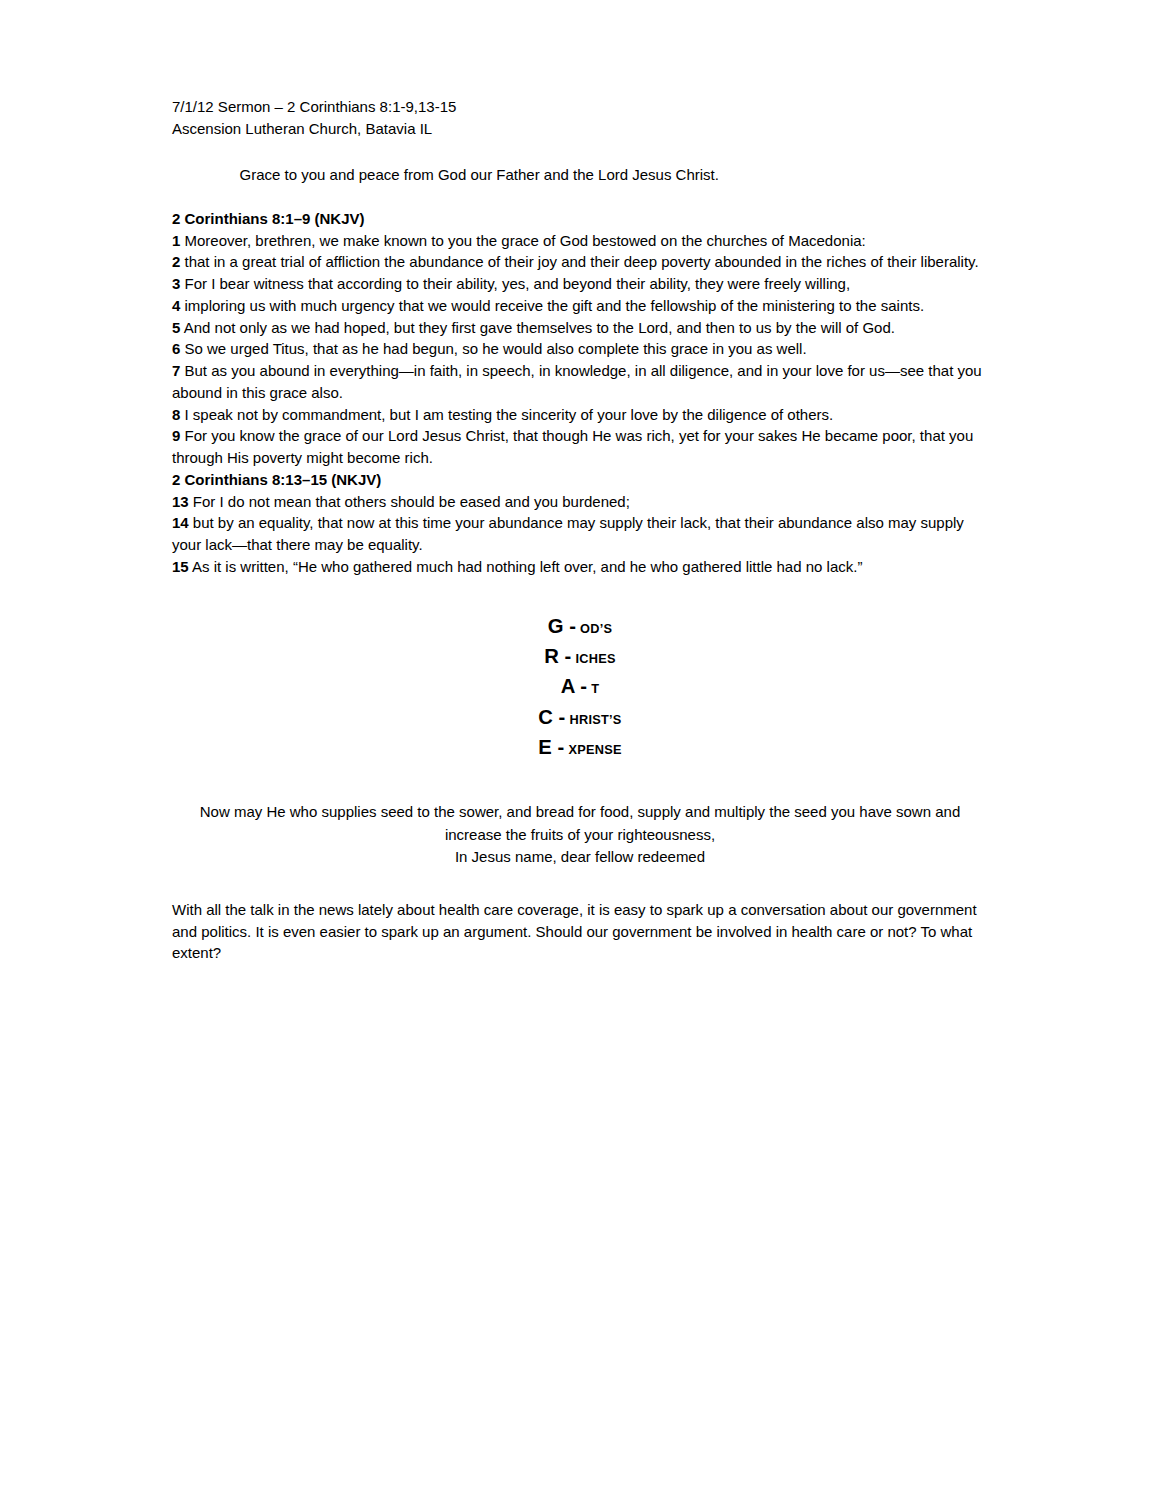7/1/12 Sermon – 2 Corinthians 8:1-9,13-15
Ascension Lutheran Church, Batavia IL
Grace to you and peace from God our Father and the Lord Jesus Christ.
2 Corinthians 8:1–9 (NKJV)
1 Moreover, brethren, we make known to you the grace of God bestowed on the churches of Macedonia:
2 that in a great trial of affliction the abundance of their joy and their deep poverty abounded in the riches of their liberality.
3 For I bear witness that according to their ability, yes, and beyond their ability, they were freely willing,
4 imploring us with much urgency that we would receive the gift and the fellowship of the ministering to the saints.
5 And not only as we had hoped, but they first gave themselves to the Lord, and then to us by the will of God.
6 So we urged Titus, that as he had begun, so he would also complete this grace in you as well.
7 But as you abound in everything—in faith, in speech, in knowledge, in all diligence, and in your love for us—see that you abound in this grace also.
8 I speak not by commandment, but I am testing the sincerity of your love by the diligence of others.
9 For you know the grace of our Lord Jesus Christ, that though He was rich, yet for your sakes He became poor, that you through His poverty might become rich.
2 Corinthians 8:13–15 (NKJV)
13 For I do not mean that others should be eased and you burdened;
14 but by an equality, that now at this time your abundance may supply their lack, that their abundance also may supply your lack—that there may be equality.
15 As it is written, “He who gathered much had nothing left over, and he who gathered little had no lack.”
G - OD’S
R - ICHES
A - T
C - HRIST’S
E - XPENSE
Now may He who supplies seed to the sower, and bread for food, supply and multiply the seed you have sown and increase the fruits of your righteousness,
In Jesus name, dear fellow redeemed
With all the talk in the news lately about health care coverage, it is easy to spark up a conversation about our government and politics. It is even easier to spark up an argument. Should our government be involved in health care or not? To what extent?